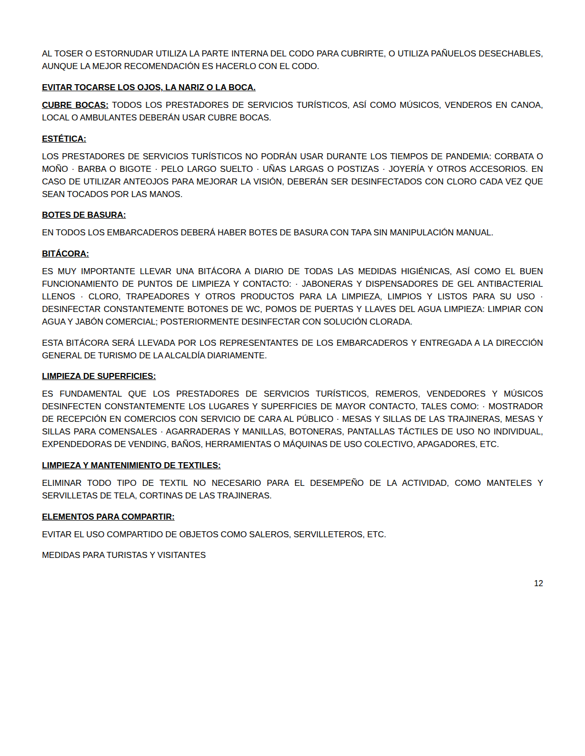Al toser o estornudar utiliza la parte interna del codo para cubrirte, o utiliza pañuelos desechables, aunque la mejor recomendación es hacerlo con el codo.
Evitar tocarse los ojos, la nariz o la boca.
Cubre bocas: Todos los prestadores de servicios turísticos, así como músicos, venderos en canoa, local o ambulantes deberán usar cubre bocas.
Estética:
Los prestadores de servicios turísticos no podrán usar durante los tiempos de pandemia: corbata o moño · barba o bigote · pelo largo suelto · uñas largas o postizas · joyería y otros accesorios. En caso de utilizar anteojos para mejorar la visión, deberán ser desinfectados con cloro cada vez que sean tocados por las manos.
Botes de basura:
En todos los embarcaderos deberá haber botes de basura con tapa sin manipulación manual.
Bitácora:
Es muy importante llevar una bitácora a diario de todas las medidas higiénicas, así como el buen funcionamiento de puntos de limpieza y contacto: · jaboneras y dispensadores de gel antibacterial llenos · cloro, trapeadores y otros productos para la limpieza, limpios y listos para su uso · desinfectar constantemente botones de WC, pomos de puertas y llaves del agua limpieza: limpiar con agua y jabón comercial; posteriormente desinfectar con solución clorada.
Esta bitácora será llevada por los representantes de los embarcaderos y entregada a la Dirección General de Turismo de la Alcaldía diariamente.
Limpieza de superficies:
Es fundamental que los prestadores de servicios turísticos, remeros, vendedores y músicos desinfecten constantemente los lugares y superficies de mayor contacto, tales como: · mostrador de recepción en comercios con servicio de cara al público · mesas y sillas de las trajineras, mesas y sillas para comensales · agarraderas y manillas, botoneras, pantallas táctiles de uso no individual, expendedoras de vending, baños, herramientas o máquinas de uso colectivo, apagadores, etc.
Limpieza y mantenimiento de textiles:
Eliminar todo tipo de textil no necesario para el desempeño de la actividad, como manteles y servilletas de tela, cortinas de las trajineras.
Elementos para compartir:
Evitar el uso compartido de objetos como saleros, servilleteros, etc.
Medidas para turistas y visitantes
12